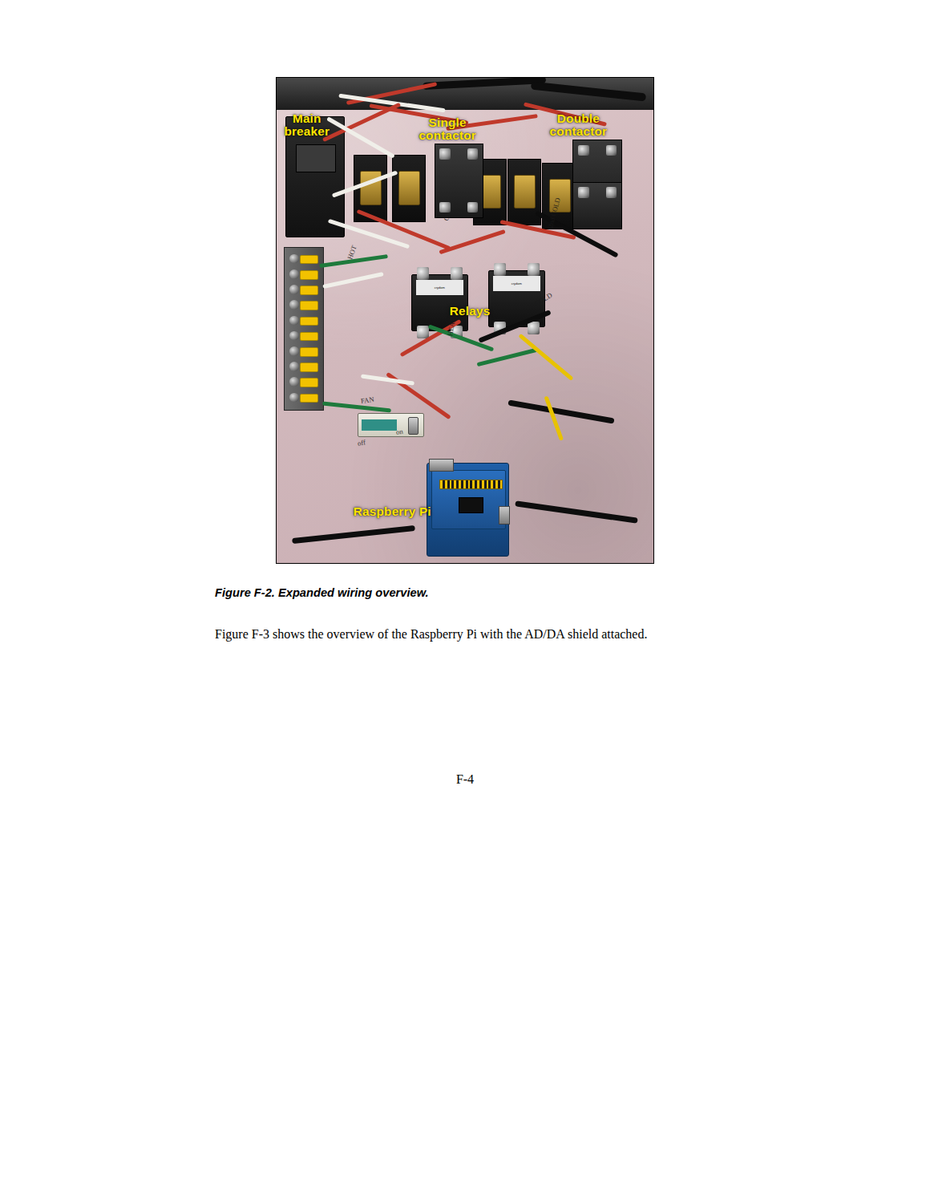crydom
crydom
HOT
off
on
FAN
HEAT
1st COLD
2nd COLD
C
Main
breaker
Single
contactor
Double
contactor
Relays
Raspberry Pi
Figure F-2. Expanded wiring overview.
Figure F-3 shows the overview of the Raspberry Pi with the AD/DA shield attached.
F-4